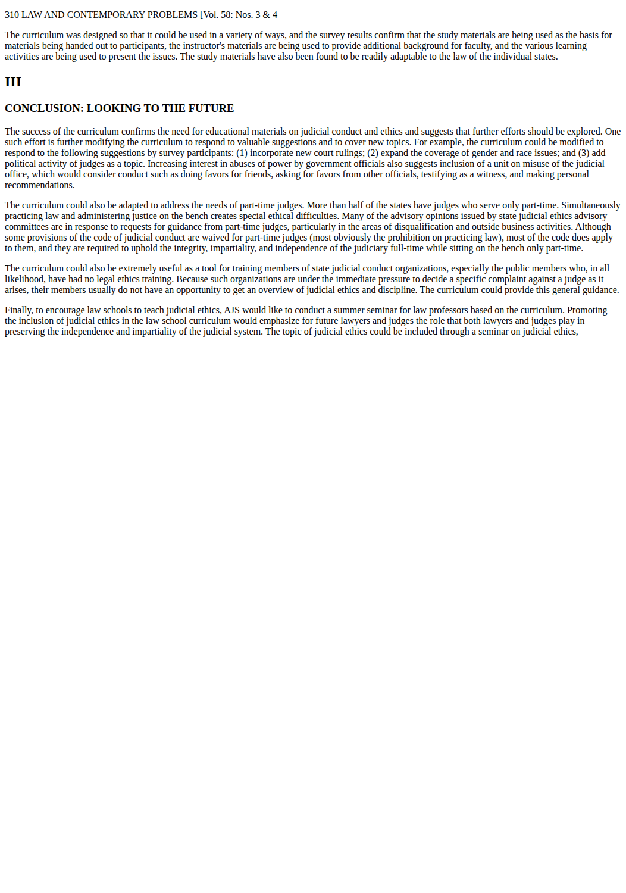310 LAW AND CONTEMPORARY PROBLEMS [Vol. 58: Nos. 3 & 4
The curriculum was designed so that it could be used in a variety of ways, and the survey results confirm that the study materials are being used as the basis for materials being handed out to participants, the instructor's materials are being used to provide additional background for faculty, and the various learning activities are being used to present the issues. The study materials have also been found to be readily adaptable to the law of the individual states.
III
CONCLUSION: LOOKING TO THE FUTURE
The success of the curriculum confirms the need for educational materials on judicial conduct and ethics and suggests that further efforts should be explored. One such effort is further modifying the curriculum to respond to valuable suggestions and to cover new topics. For example, the curriculum could be modified to respond to the following suggestions by survey participants: (1) incorporate new court rulings; (2) expand the coverage of gender and race issues; and (3) add political activity of judges as a topic. Increasing interest in abuses of power by government officials also suggests inclusion of a unit on misuse of the judicial office, which would consider conduct such as doing favors for friends, asking for favors from other officials, testifying as a witness, and making personal recommendations.
The curriculum could also be adapted to address the needs of part-time judges. More than half of the states have judges who serve only part-time. Simultaneously practicing law and administering justice on the bench creates special ethical difficulties. Many of the advisory opinions issued by state judicial ethics advisory committees are in response to requests for guidance from part-time judges, particularly in the areas of disqualification and outside business activities. Although some provisions of the code of judicial conduct are waived for part-time judges (most obviously the prohibition on practicing law), most of the code does apply to them, and they are required to uphold the integrity, impartiality, and independence of the judiciary full-time while sitting on the bench only part-time.
The curriculum could also be extremely useful as a tool for training members of state judicial conduct organizations, especially the public members who, in all likelihood, have had no legal ethics training. Because such organizations are under the immediate pressure to decide a specific complaint against a judge as it arises, their members usually do not have an opportunity to get an overview of judicial ethics and discipline. The curriculum could provide this general guidance.
Finally, to encourage law schools to teach judicial ethics, AJS would like to conduct a summer seminar for law professors based on the curriculum. Promoting the inclusion of judicial ethics in the law school curriculum would emphasize for future lawyers and judges the role that both lawyers and judges play in preserving the independence and impartiality of the judicial system. The topic of judicial ethics could be included through a seminar on judicial ethics,